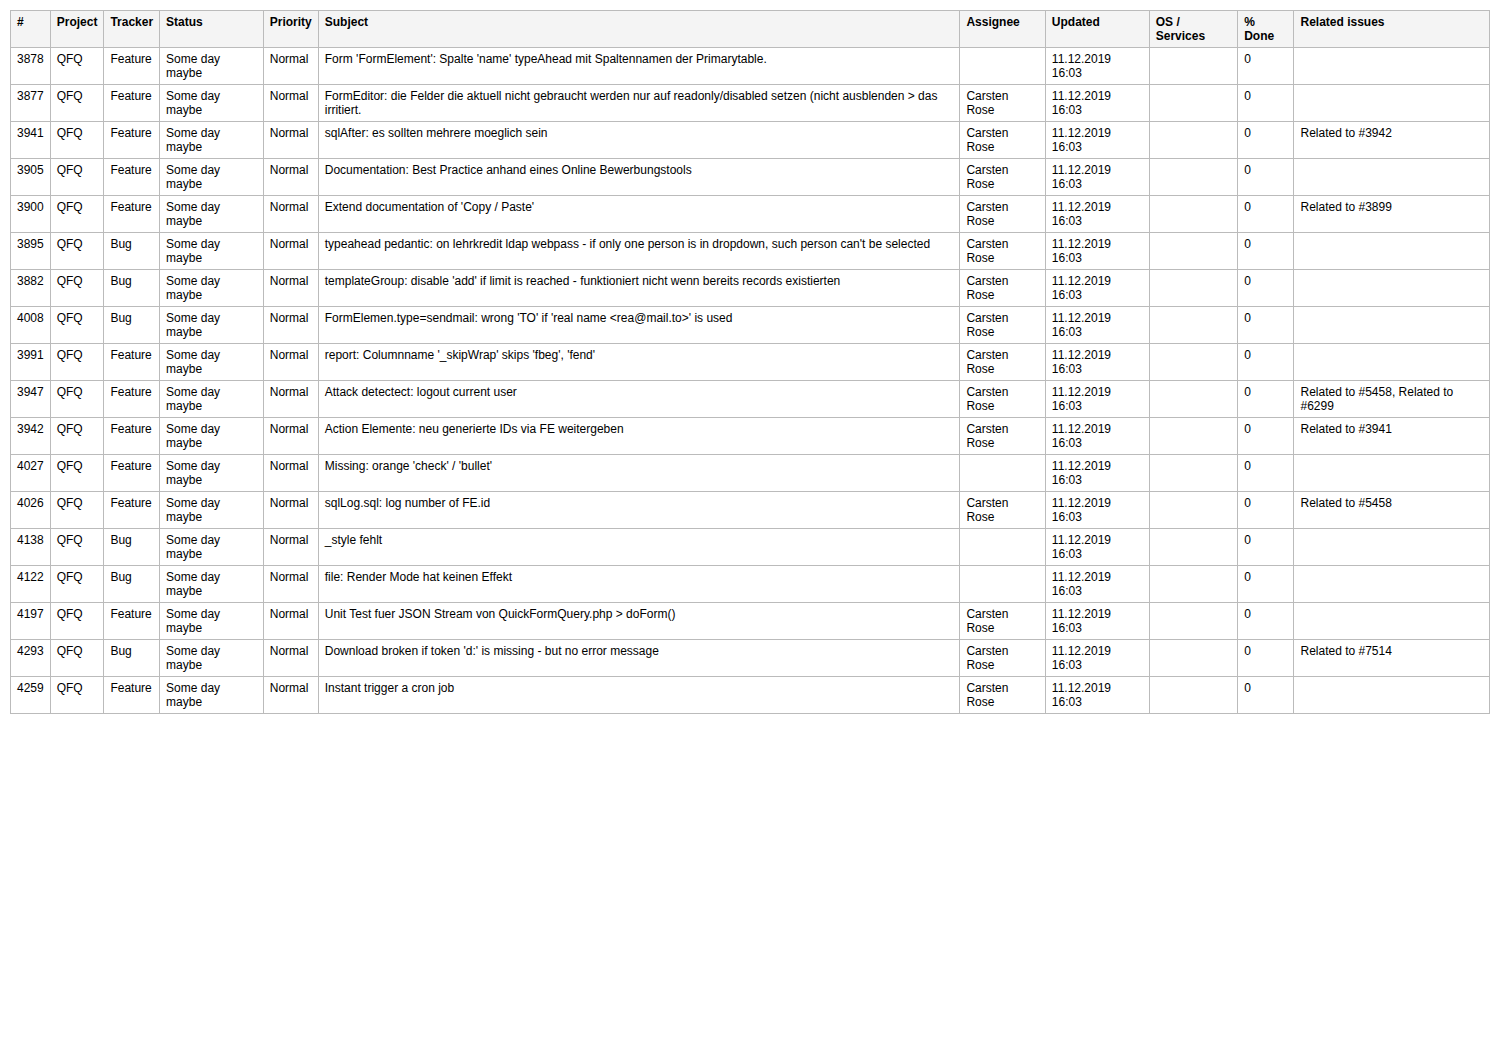| # | Project | Tracker | Status | Priority | Subject | Assignee | Updated | OS / Services | % Done | Related issues |
| --- | --- | --- | --- | --- | --- | --- | --- | --- | --- | --- |
| 3878 | QFQ | Feature | Some day maybe | Normal | Form 'FormElement': Spalte 'name' typeAhead mit Spaltennamen der Primarytable. | | 11.12.2019 16:03 | | 0 | |
| 3877 | QFQ | Feature | Some day maybe | Normal | FormEditor: die Felder die aktuell nicht gebraucht werden nur auf readonly/disabled setzen (nicht ausblenden > das irritiert. | Carsten Rose | 11.12.2019 16:03 | | 0 | |
| 3941 | QFQ | Feature | Some day maybe | Normal | sqlAfter: es sollten mehrere moeglich sein | Carsten Rose | 11.12.2019 16:03 | | 0 | Related to #3942 |
| 3905 | QFQ | Feature | Some day maybe | Normal | Documentation: Best Practice anhand eines Online Bewerbungstools | Carsten Rose | 11.12.2019 16:03 | | 0 | |
| 3900 | QFQ | Feature | Some day maybe | Normal | Extend documentation of 'Copy / Paste' | Carsten Rose | 11.12.2019 16:03 | | 0 | Related to #3899 |
| 3895 | QFQ | Bug | Some day maybe | Normal | typeahead pedantic: on lehrkredit ldap webpass - if only one person is in dropdown, such person can't be selected | Carsten Rose | 11.12.2019 16:03 | | 0 | |
| 3882 | QFQ | Bug | Some day maybe | Normal | templateGroup: disable 'add' if limit is reached - funktioniert nicht wenn bereits records existierten | Carsten Rose | 11.12.2019 16:03 | | 0 | |
| 4008 | QFQ | Bug | Some day maybe | Normal | FormElemen.type=sendmail: wrong 'TO' if 'real name <rea@mail.to>' is used | Carsten Rose | 11.12.2019 16:03 | | 0 | |
| 3991 | QFQ | Feature | Some day maybe | Normal | report: Columnname '_skipWrap' skips 'fbeg', 'fend' | Carsten Rose | 11.12.2019 16:03 | | 0 | |
| 3947 | QFQ | Feature | Some day maybe | Normal | Attack detectect: logout current user | Carsten Rose | 11.12.2019 16:03 | | 0 | Related to #5458, Related to #6299 |
| 3942 | QFQ | Feature | Some day maybe | Normal | Action Elemente: neu generierte IDs via FE weitergeben | Carsten Rose | 11.12.2019 16:03 | | 0 | Related to #3941 |
| 4027 | QFQ | Feature | Some day maybe | Normal | Missing: orange 'check' / 'bullet' | | 11.12.2019 16:03 | | 0 | |
| 4026 | QFQ | Feature | Some day maybe | Normal | sqlLog.sql: log number of FE.id | Carsten Rose | 11.12.2019 16:03 | | 0 | Related to #5458 |
| 4138 | QFQ | Bug | Some day maybe | Normal | _style fehlt | | 11.12.2019 16:03 | | 0 | |
| 4122 | QFQ | Bug | Some day maybe | Normal | file: Render Mode hat keinen Effekt | | 11.12.2019 16:03 | | 0 | |
| 4197 | QFQ | Feature | Some day maybe | Normal | Unit Test fuer JSON Stream von QuickFormQuery.php > doForm() | Carsten Rose | 11.12.2019 16:03 | | 0 | |
| 4293 | QFQ | Bug | Some day maybe | Normal | Download broken if token 'd:' is missing - but no error message | Carsten Rose | 11.12.2019 16:03 | | 0 | Related to #7514 |
| 4259 | QFQ | Feature | Some day maybe | Normal | Instant trigger a cron job | Carsten Rose | 11.12.2019 16:03 | | 0 | |